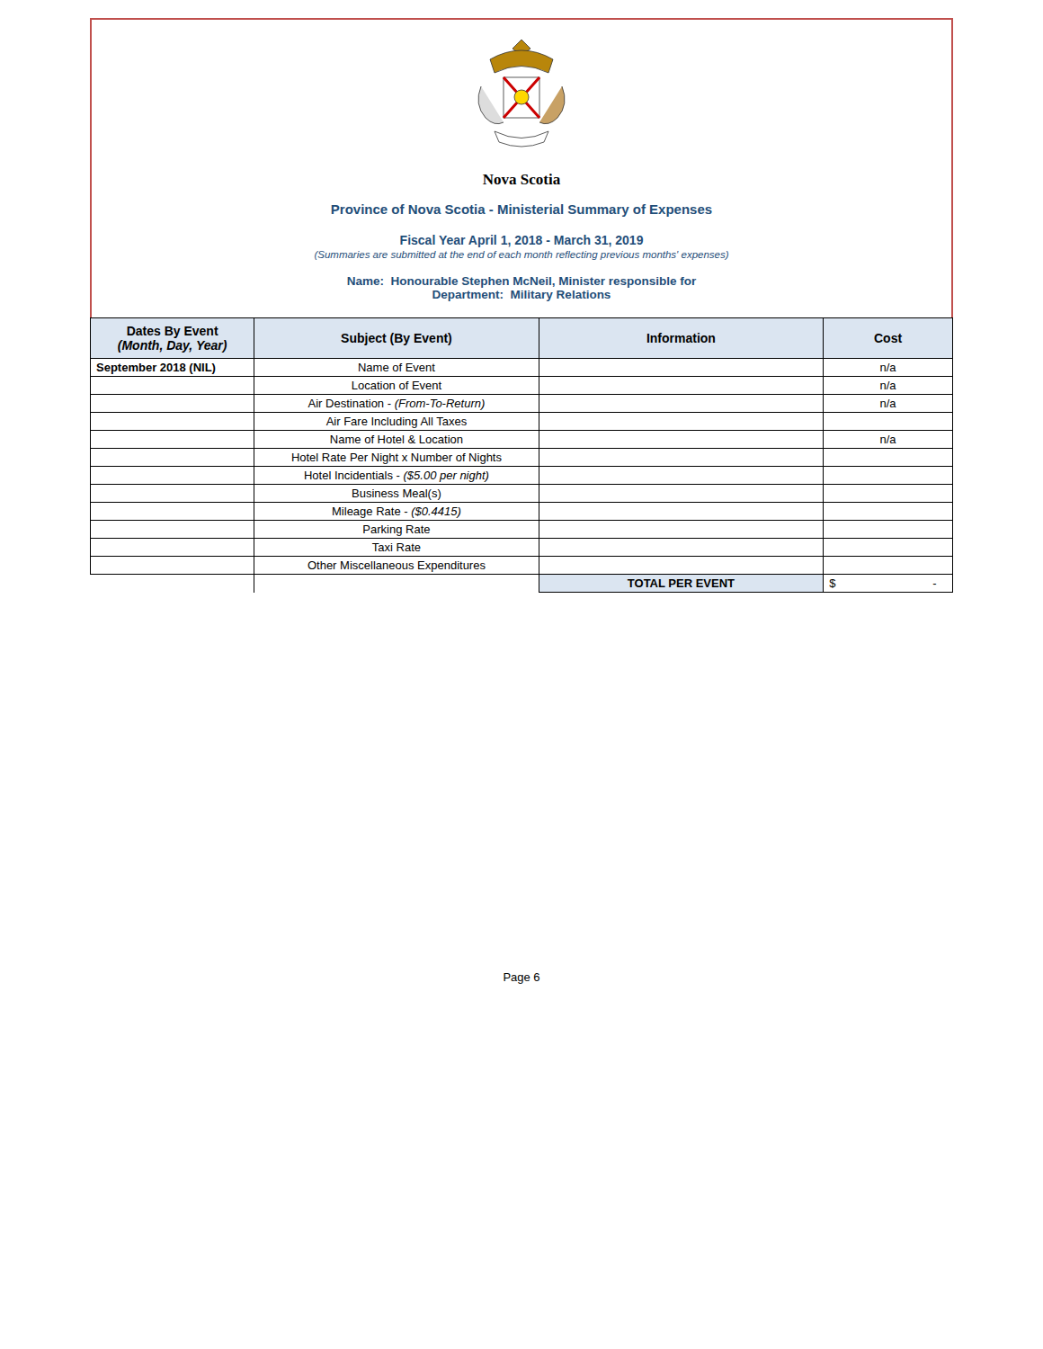Nova Scotia
Province of Nova Scotia - Ministerial Summary of Expenses
Fiscal Year April 1, 2018 - March 31, 2019
(Summaries are submitted at the end of each month reflecting previous months' expenses)
Name: Honourable Stephen McNeil, Minister responsible for
Department: Military Relations
| Dates By Event (Month, Day, Year) | Subject (By Event) | Information | Cost |
| --- | --- | --- | --- |
| September 2018 (NIL) | Name of Event | | n/a |
| | Location of Event | | n/a |
| | Air Destination - (From-To-Return) | | n/a |
| | Air Fare Including All Taxes | | |
| | Name of Hotel & Location | | n/a |
| | Hotel Rate Per Night x Number of Nights | | |
| | Hotel Incidentials - ($5.00 per night) | | |
| | Business Meal(s) | | |
| | Mileage Rate - ($0.4415) | | |
| | Parking Rate | | |
| | Taxi Rate | | |
| | Other Miscellaneous Expenditures | | |
| | | TOTAL PER EVENT | $ - |
Page 6